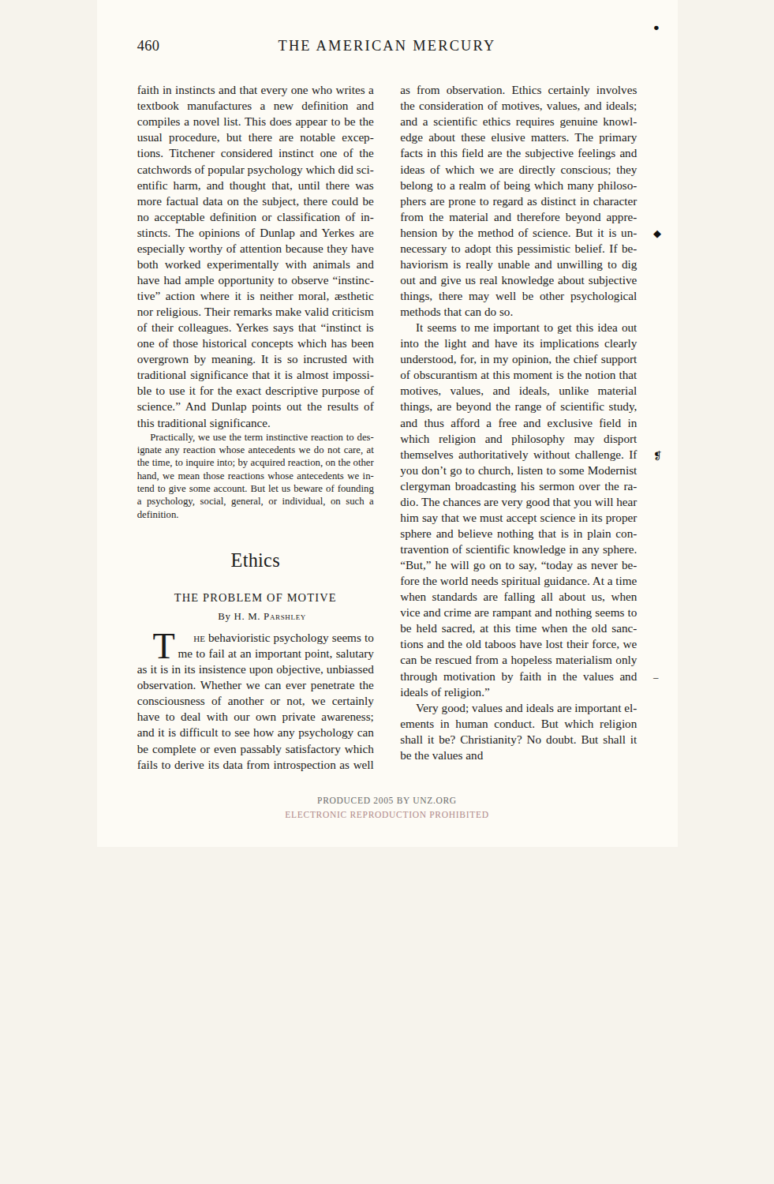● ◆ ❡ –
460
The American Mercury
faith in instincts and that every one who writes a textbook manufactures a new definition and compiles a novel list. This does appear to be the usual procedure, but there are notable exceptions. Titchener considered instinct one of the catchwords of popular psychology which did scientific harm, and thought that, until there was more factual data on the subject, there could be no acceptable definition or classification of instincts. The opinions of Dunlap and Yerkes are especially worthy of attention because they have both worked experimentally with animals and have had ample opportunity to observe “instinctive” action where it is neither moral, æsthetic nor religious. Their remarks make valid criticism of their colleagues. Yerkes says that “instinct is one of those historical concepts which has been overgrown by meaning. It is so incrusted with traditional significance that it is almost impossible to use it for the exact descriptive purpose of science.” And Dunlap points out the results of this traditional significance.
Practically, we use the term instinctive reaction to designate any reaction whose antecedents we do not care, at the time, to inquire into; by acquired reaction, on the other hand, we mean those reactions whose antecedents we intend to give some account. But let us beware of founding a psychology, social, general, or individual, on such a definition.
Ethics
The Problem of Motive
By H. M. Parshley
The behavioristic psychology seems to me to fail at an important point, salutary as it is in its insistence upon objective, unbiassed observation. Whether we can ever penetrate the consciousness of another or not, we certainly have to deal with our own private awareness; and it is difficult to see how any psychology can be complete or even passably satisfactory which fails to derive its data from introspection as well as from observation. Ethics certainly involves the consideration of motives, values, and ideals; and a scientific ethics requires genuine knowledge about these elusive matters. The primary facts in this field are the subjective feelings and ideas of which we are directly conscious; they belong to a realm of being which many philosophers are prone to regard as distinct in character from the material and therefore beyond apprehension by the method of science. But it is unnecessary to adopt this pessimistic belief. If behaviorism is really unable and unwilling to dig out and give us real knowledge about subjective things, there may well be other psychological methods that can do so.
It seems to me important to get this idea out into the light and have its implications clearly understood, for, in my opinion, the chief support of obscurantism at this moment is the notion that motives, values, and ideals, unlike material things, are beyond the range of scientific study, and thus afford a free and exclusive field in which religion and philosophy may disport themselves authoritatively without challenge. If you don’t go to church, listen to some Modernist clergyman broadcasting his sermon over the radio. The chances are very good that you will hear him say that we must accept science in its proper sphere and believe nothing that is in plain contravention of scientific knowledge in any sphere. “But,” he will go on to say, “today as never before the world needs spiritual guidance. At a time when standards are falling all about us, when vice and crime are rampant and nothing seems to be held sacred, at this time when the old sanctions and the old taboos have lost their force, we can be rescued from a hopeless materialism only through motivation by faith in the values and ideals of religion.”
Very good; values and ideals are important elements in human conduct. But which religion shall it be? Christianity? No doubt. But shall it be the values and
PRODUCED 2005 BY UNZ.ORG
ELECTRONIC REPRODUCTION PROHIBITED